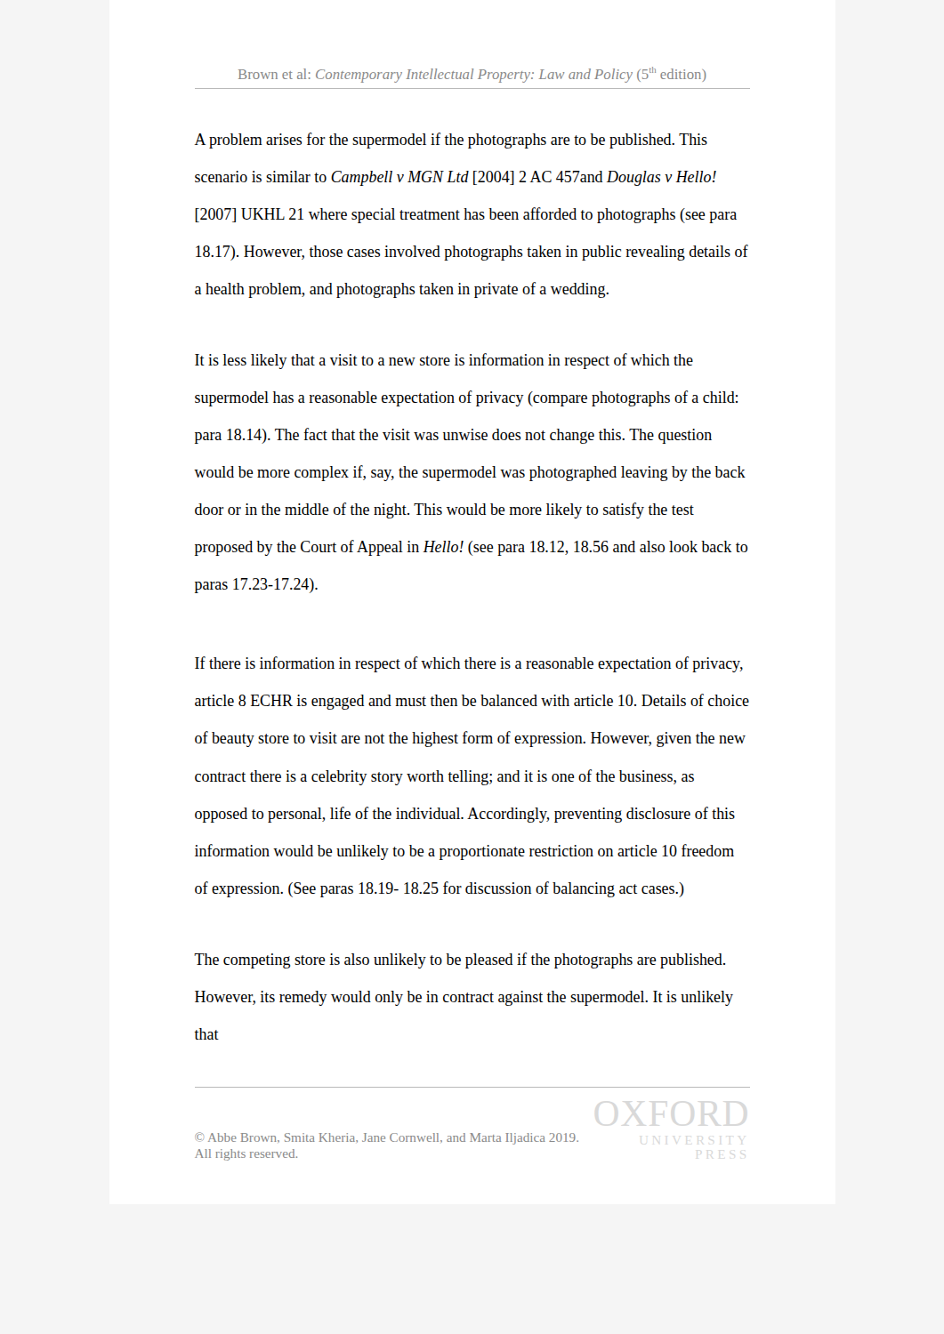Brown et al: Contemporary Intellectual Property: Law and Policy (5th edition)
A problem arises for the supermodel if the photographs are to be published. This scenario is similar to Campbell v MGN Ltd [2004] 2 AC 457and Douglas v Hello! [2007] UKHL 21 where special treatment has been afforded to photographs (see para 18.17). However, those cases involved photographs taken in public revealing details of a health problem, and photographs taken in private of a wedding.
It is less likely that a visit to a new store is information in respect of which the supermodel has a reasonable expectation of privacy (compare photographs of a child: para 18.14). The fact that the visit was unwise does not change this. The question would be more complex if, say, the supermodel was photographed leaving by the back door or in the middle of the night. This would be more likely to satisfy the test proposed by the Court of Appeal in Hello! (see para 18.12, 18.56 and also look back to paras 17.23-17.24).
If there is information in respect of which there is a reasonable expectation of privacy, article 8 ECHR is engaged and must then be balanced with article 10. Details of choice of beauty store to visit are not the highest form of expression. However, given the new contract there is a celebrity story worth telling; and it is one of the business, as opposed to personal, life of the individual. Accordingly, preventing disclosure of this information would be unlikely to be a proportionate restriction on article 10 freedom of expression. (See paras 18.19- 18.25 for discussion of balancing act cases.)
The competing store is also unlikely to be pleased if the photographs are published. However, its remedy would only be in contract against the supermodel. It is unlikely that
© Abbe Brown, Smita Kheria, Jane Cornwell, and Marta Iljadica 2019. All rights reserved.
OXFORD UNIVERSITY PRESS